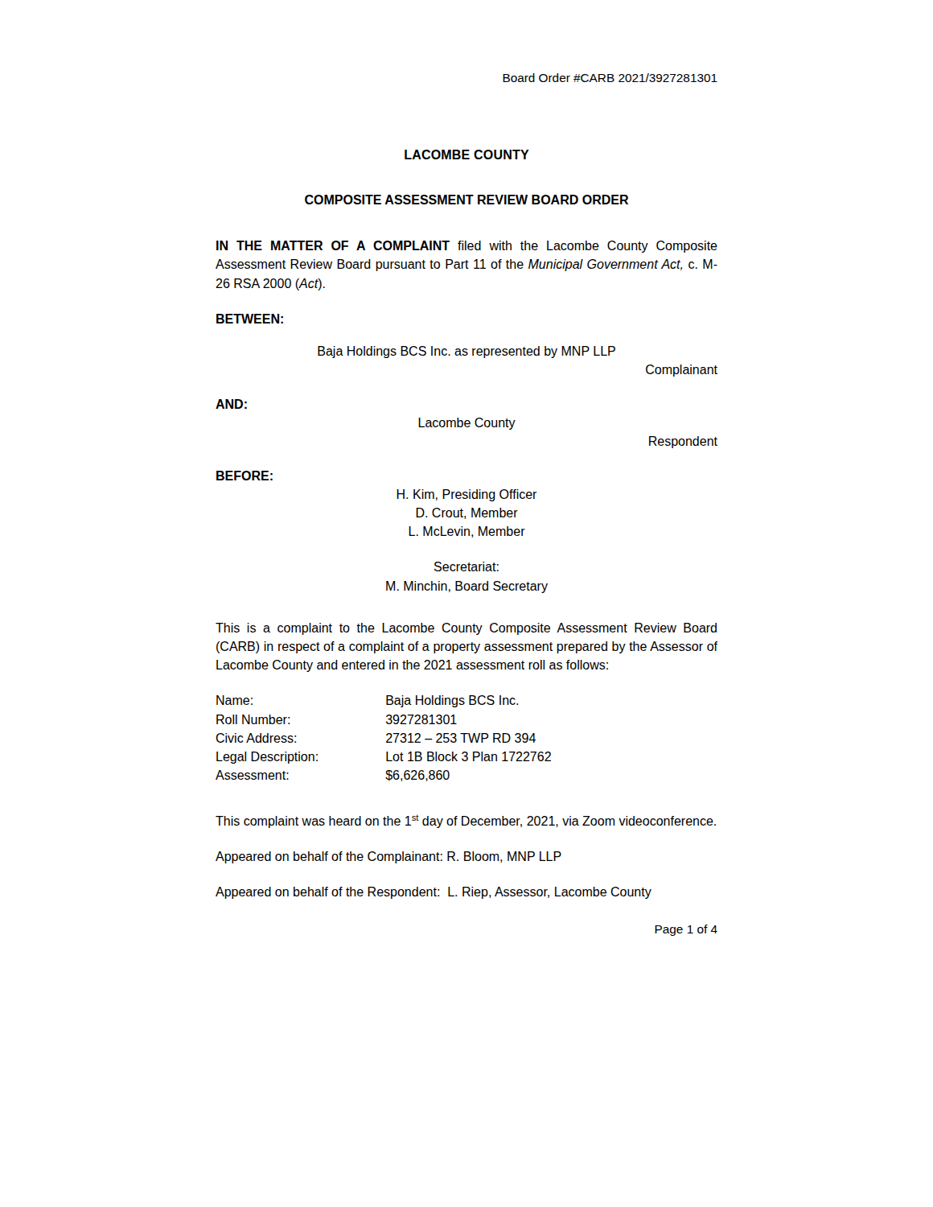Board Order #CARB 2021/3927281301
LACOMBE COUNTY
COMPOSITE ASSESSMENT REVIEW BOARD ORDER
IN THE MATTER OF A COMPLAINT filed with the Lacombe County Composite Assessment Review Board pursuant to Part 11 of the Municipal Government Act, c. M-26 RSA 2000 (Act).
BETWEEN:
Baja Holdings BCS Inc. as represented by MNP LLP
Complainant
AND:
Lacombe County
Respondent
BEFORE:
H. Kim, Presiding Officer
D. Crout, Member
L. McLevin, Member
Secretariat:
M. Minchin, Board Secretary
This is a complaint to the Lacombe County Composite Assessment Review Board (CARB) in respect of a complaint of a property assessment prepared by the Assessor of Lacombe County and entered in the 2021 assessment roll as follows:
| Name: | Baja Holdings BCS Inc. |
| Roll Number: | 3927281301 |
| Civic Address: | 27312 – 253 TWP RD 394 |
| Legal Description: | Lot 1B Block 3 Plan 1722762 |
| Assessment: | $6,626,860 |
This complaint was heard on the 1st day of December, 2021, via Zoom videoconference.
Appeared on behalf of the Complainant: R. Bloom, MNP LLP
Appeared on behalf of the Respondent: L. Riep, Assessor, Lacombe County
Page 1 of 4